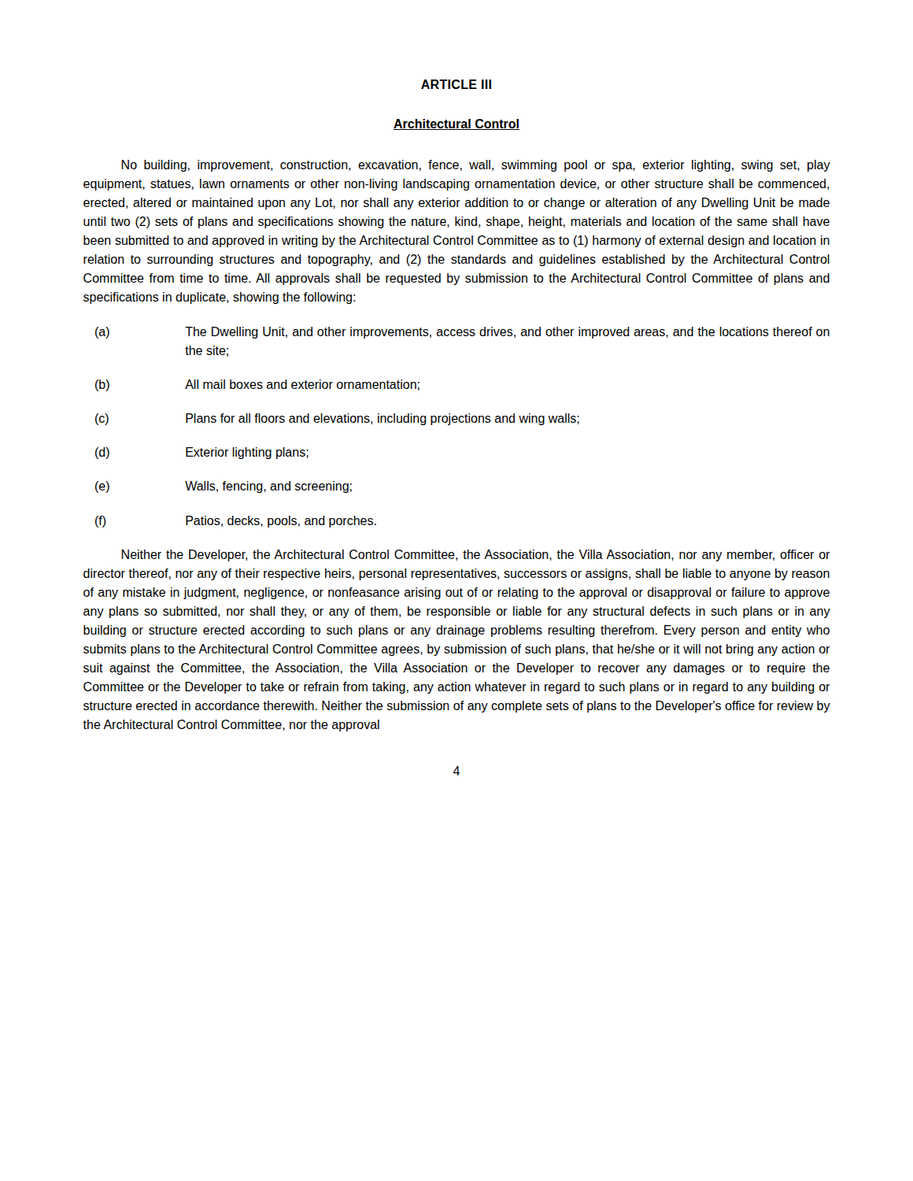ARTICLE III
Architectural Control
No building, improvement, construction, excavation, fence, wall, swimming pool or spa, exterior lighting, swing set, play equipment, statues, lawn ornaments or other non-living landscaping ornamentation device, or other structure shall be commenced, erected, altered or maintained upon any Lot, nor shall any exterior addition to or change or alteration of any Dwelling Unit be made until two (2) sets of plans and specifications showing the nature, kind, shape, height, materials and location of the same shall have been submitted to and approved in writing by the Architectural Control Committee as to (1) harmony of external design and location in relation to surrounding structures and topography, and (2) the standards and guidelines established by the Architectural Control Committee from time to time. All approvals shall be requested by submission to the Architectural Control Committee of plans and specifications in duplicate, showing the following:
(a) The Dwelling Unit, and other improvements, access drives, and other improved areas, and the locations thereof on the site;
(b) All mail boxes and exterior ornamentation;
(c) Plans for all floors and elevations, including projections and wing walls;
(d) Exterior lighting plans;
(e) Walls, fencing, and screening;
(f) Patios, decks, pools, and porches.
Neither the Developer, the Architectural Control Committee, the Association, the Villa Association, nor any member, officer or director thereof, nor any of their respective heirs, personal representatives, successors or assigns, shall be liable to anyone by reason of any mistake in judgment, negligence, or nonfeasance arising out of or relating to the approval or disapproval or failure to approve any plans so submitted, nor shall they, or any of them, be responsible or liable for any structural defects in such plans or in any building or structure erected according to such plans or any drainage problems resulting therefrom. Every person and entity who submits plans to the Architectural Control Committee agrees, by submission of such plans, that he/she or it will not bring any action or suit against the Committee, the Association, the Villa Association or the Developer to recover any damages or to require the Committee or the Developer to take or refrain from taking, any action whatever in regard to such plans or in regard to any building or structure erected in accordance therewith. Neither the submission of any complete sets of plans to the Developer's office for review by the Architectural Control Committee, nor the approval
4